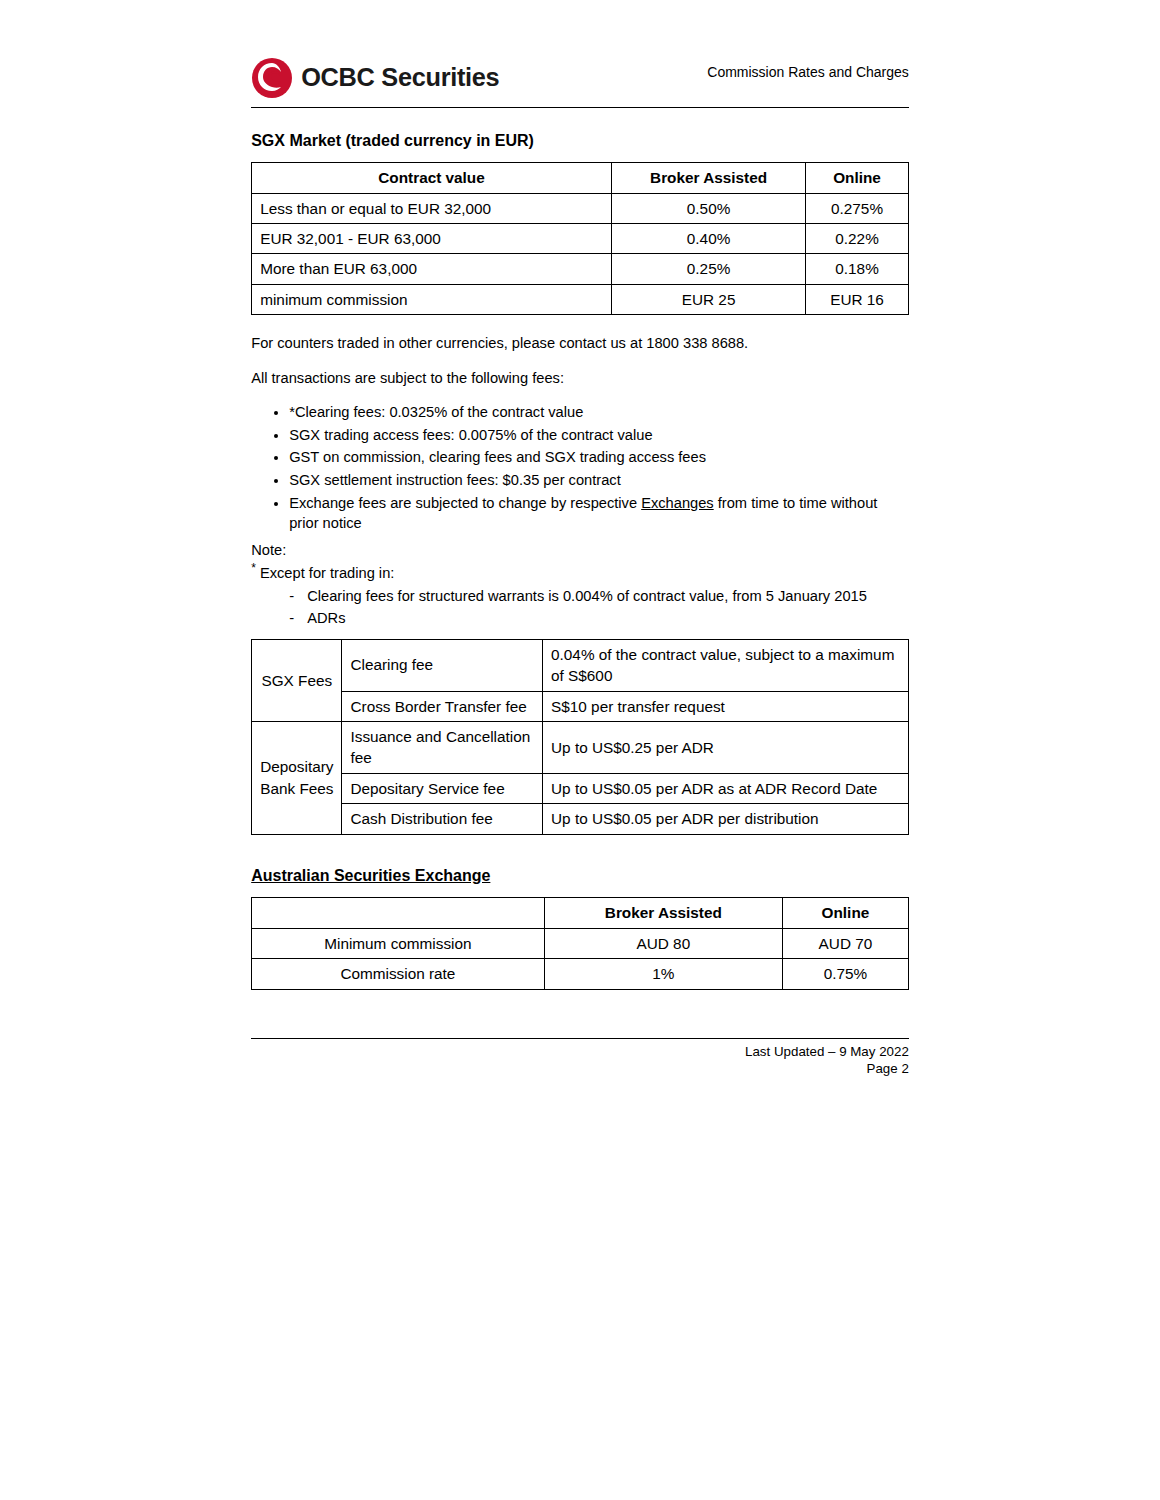OCBC Securities
Commission Rates and Charges
SGX Market (traded currency in EUR)
| Contract value | Broker Assisted | Online |
| --- | --- | --- |
| Less than or equal to EUR 32,000 | 0.50% | 0.275% |
| EUR 32,001 - EUR 63,000 | 0.40% | 0.22% |
| More than EUR 63,000 | 0.25% | 0.18% |
| minimum commission | EUR 25 | EUR 16 |
For counters traded in other currencies, please contact us at 1800 338 8688.
All transactions are subject to the following fees:
*Clearing fees: 0.0325% of the contract value
SGX trading access fees: 0.0075% of the contract value
GST on commission, clearing fees and SGX trading access fees
SGX settlement instruction fees: $0.35 per contract
Exchange fees are subjected to change by respective Exchanges from time to time without prior notice
Note:
* Except for trading in:
Clearing fees for structured warrants is 0.004% of contract value, from 5 January 2015
ADRs
| SGX Fees | Clearing fee | 0.04% of the contract value, subject to a maximum of S$600 |
| Cross Border Transfer fee | S$10 per transfer request |
| Depositary Bank Fees | Issuance and Cancellation fee | Up to US$0.25 per ADR |
| Depositary Service fee | Up to US$0.05 per ADR as at ADR Record Date |
| Cash Distribution fee | Up to US$0.05 per ADR per distribution |
Australian Securities Exchange
| | Broker Assisted | Online |
| Minimum commission | AUD 80 | AUD 70 |
| Commission rate | 1% | 0.75% |
Last Updated – 9 May 2022
Page 2